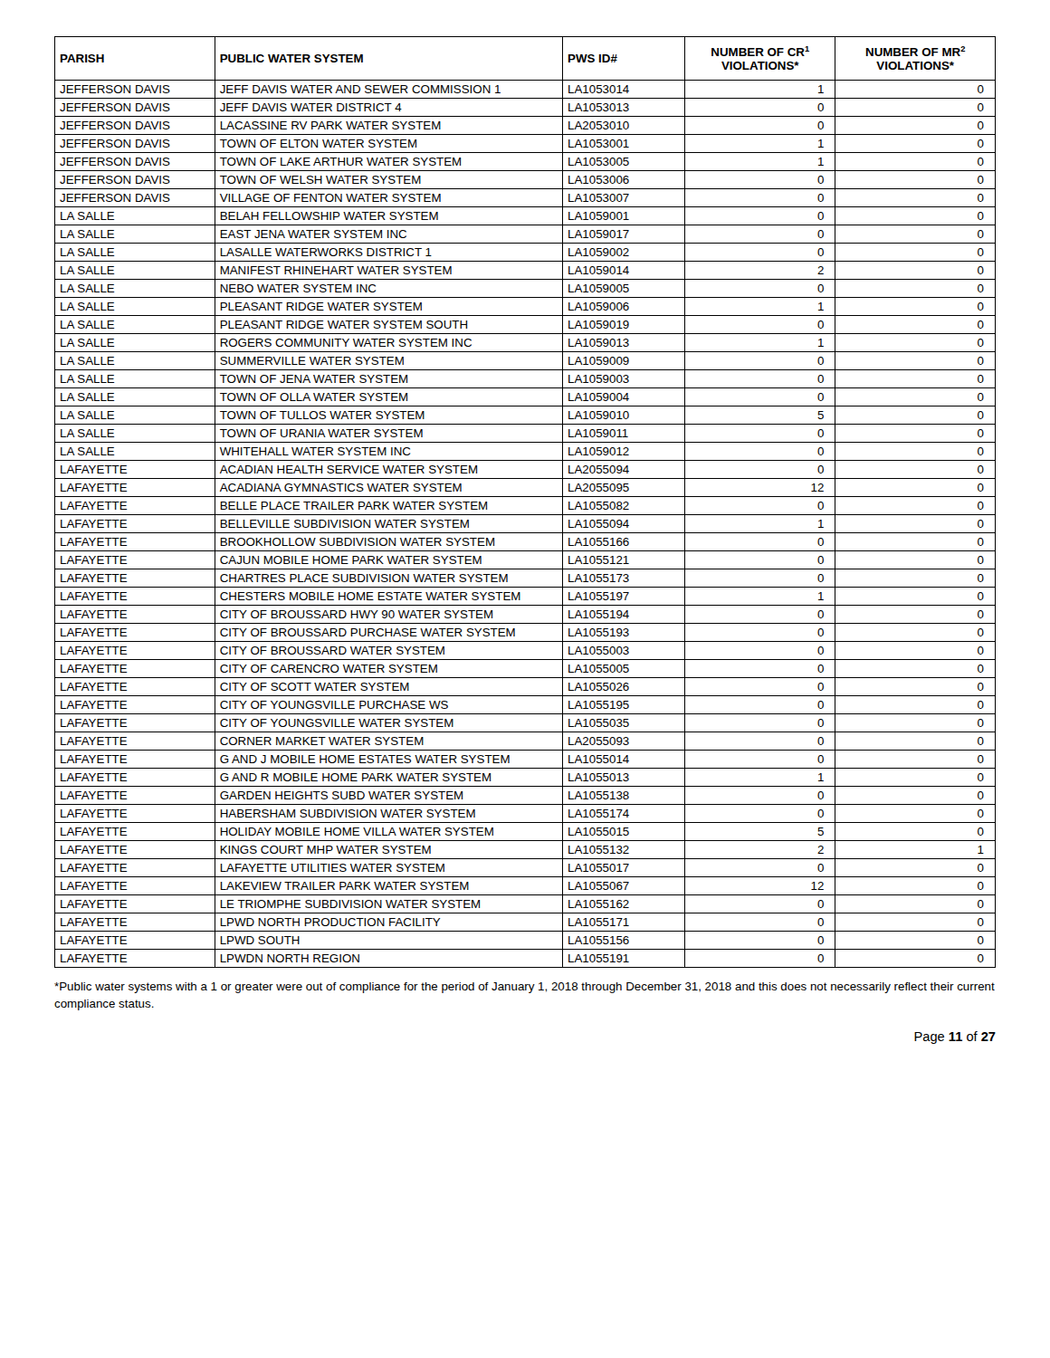| PARISH | PUBLIC WATER SYSTEM | PWS ID# | NUMBER OF CR 1 VIOLATIONS* | NUMBER OF MR 2 VIOLATIONS* |
| --- | --- | --- | --- | --- |
| JEFFERSON DAVIS | JEFF DAVIS WATER AND SEWER COMMISSION 1 | LA1053014 | 1 | 0 |
| JEFFERSON DAVIS | JEFF DAVIS WATER DISTRICT 4 | LA1053013 | 0 | 0 |
| JEFFERSON DAVIS | LACASSINE RV PARK WATER SYSTEM | LA2053010 | 0 | 0 |
| JEFFERSON DAVIS | TOWN OF ELTON WATER SYSTEM | LA1053001 | 1 | 0 |
| JEFFERSON DAVIS | TOWN OF LAKE ARTHUR WATER SYSTEM | LA1053005 | 1 | 0 |
| JEFFERSON DAVIS | TOWN OF WELSH WATER SYSTEM | LA1053006 | 0 | 0 |
| JEFFERSON DAVIS | VILLAGE OF FENTON WATER SYSTEM | LA1053007 | 0 | 0 |
| LA SALLE | BELAH FELLOWSHIP WATER SYSTEM | LA1059001 | 0 | 0 |
| LA SALLE | EAST JENA WATER SYSTEM INC | LA1059017 | 0 | 0 |
| LA SALLE | LASALLE WATERWORKS DISTRICT 1 | LA1059002 | 0 | 0 |
| LA SALLE | MANIFEST RHINEHART WATER SYSTEM | LA1059014 | 2 | 0 |
| LA SALLE | NEBO WATER SYSTEM INC | LA1059005 | 0 | 0 |
| LA SALLE | PLEASANT RIDGE WATER SYSTEM | LA1059006 | 1 | 0 |
| LA SALLE | PLEASANT RIDGE WATER SYSTEM SOUTH | LA1059019 | 0 | 0 |
| LA SALLE | ROGERS COMMUNITY WATER SYSTEM INC | LA1059013 | 1 | 0 |
| LA SALLE | SUMMERVILLE WATER SYSTEM | LA1059009 | 0 | 0 |
| LA SALLE | TOWN OF JENA WATER SYSTEM | LA1059003 | 0 | 0 |
| LA SALLE | TOWN OF OLLA WATER SYSTEM | LA1059004 | 0 | 0 |
| LA SALLE | TOWN OF TULLOS WATER SYSTEM | LA1059010 | 5 | 0 |
| LA SALLE | TOWN OF URANIA WATER SYSTEM | LA1059011 | 0 | 0 |
| LA SALLE | WHITEHALL WATER SYSTEM INC | LA1059012 | 0 | 0 |
| LAFAYETTE | ACADIAN HEALTH SERVICE WATER SYSTEM | LA2055094 | 0 | 0 |
| LAFAYETTE | ACADIANA GYMNASTICS WATER SYSTEM | LA2055095 | 12 | 0 |
| LAFAYETTE | BELLE PLACE TRAILER PARK WATER SYSTEM | LA1055082 | 0 | 0 |
| LAFAYETTE | BELLEVILLE SUBDIVISION WATER SYSTEM | LA1055094 | 1 | 0 |
| LAFAYETTE | BROOKHOLLOW SUBDIVISION WATER SYSTEM | LA1055166 | 0 | 0 |
| LAFAYETTE | CAJUN MOBILE HOME PARK WATER SYSTEM | LA1055121 | 0 | 0 |
| LAFAYETTE | CHARTRES PLACE SUBDIVISION WATER SYSTEM | LA1055173 | 0 | 0 |
| LAFAYETTE | CHESTERS MOBILE HOME ESTATE WATER SYSTEM | LA1055197 | 1 | 0 |
| LAFAYETTE | CITY OF BROUSSARD HWY 90 WATER SYSTEM | LA1055194 | 0 | 0 |
| LAFAYETTE | CITY OF BROUSSARD PURCHASE WATER SYSTEM | LA1055193 | 0 | 0 |
| LAFAYETTE | CITY OF BROUSSARD WATER SYSTEM | LA1055003 | 0 | 0 |
| LAFAYETTE | CITY OF CARENCRO WATER SYSTEM | LA1055005 | 0 | 0 |
| LAFAYETTE | CITY OF SCOTT WATER SYSTEM | LA1055026 | 0 | 0 |
| LAFAYETTE | CITY OF YOUNGSVILLE PURCHASE WS | LA1055195 | 0 | 0 |
| LAFAYETTE | CITY OF YOUNGSVILLE WATER SYSTEM | LA1055035 | 0 | 0 |
| LAFAYETTE | CORNER MARKET WATER SYSTEM | LA2055093 | 0 | 0 |
| LAFAYETTE | G AND J MOBILE HOME ESTATES WATER SYSTEM | LA1055014 | 0 | 0 |
| LAFAYETTE | G AND R MOBILE HOME PARK WATER SYSTEM | LA1055013 | 1 | 0 |
| LAFAYETTE | GARDEN HEIGHTS SUBD WATER SYSTEM | LA1055138 | 0 | 0 |
| LAFAYETTE | HABERSHAM SUBDIVISION WATER SYSTEM | LA1055174 | 0 | 0 |
| LAFAYETTE | HOLIDAY MOBILE HOME VILLA WATER SYSTEM | LA1055015 | 5 | 0 |
| LAFAYETTE | KINGS COURT MHP WATER SYSTEM | LA1055132 | 2 | 1 |
| LAFAYETTE | LAFAYETTE UTILITIES WATER SYSTEM | LA1055017 | 0 | 0 |
| LAFAYETTE | LAKEVIEW TRAILER PARK WATER SYSTEM | LA1055067 | 12 | 0 |
| LAFAYETTE | LE TRIOMPHE SUBDIVISION WATER SYSTEM | LA1055162 | 0 | 0 |
| LAFAYETTE | LPWD NORTH PRODUCTION FACILITY | LA1055171 | 0 | 0 |
| LAFAYETTE | LPWD SOUTH | LA1055156 | 0 | 0 |
| LAFAYETTE | LPWDN NORTH REGION | LA1055191 | 0 | 0 |
*Public water systems with a 1 or greater were out of compliance for the period of January 1, 2018 through December 31, 2018 and this does not necessarily reflect their current compliance status.
Page 11 of 27